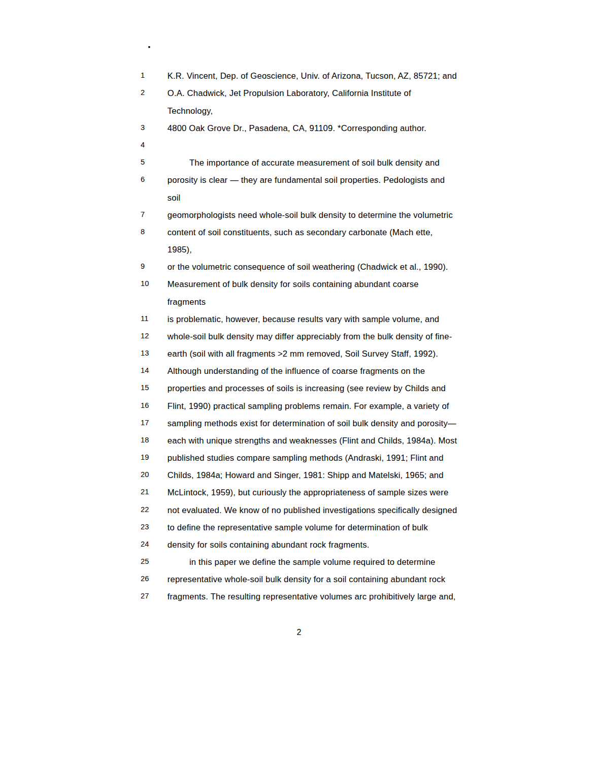▪
K.R. Vincent, Dep. of Geoscience, Univ. of Arizona, Tucson, AZ, 85721; and
O.A. Chadwick, Jet Propulsion Laboratory, California Institute of Technology,
4800 Oak Grove Dr., Pasadena, CA, 91109. *Corresponding author.
The importance of accurate measurement of soil bulk density and
porosity is clear — they are fundamental soil properties. Pedologists and soil
geomorphologists need whole-soil bulk density to determine the volumetric
content of soil constituents, such as secondary carbonate (Mach ette, 1985),
or the volumetric consequence of soil weathering (Chadwick et al., 1990).
Measurement of bulk density for soils containing abundant coarse fragments
is problematic, however, because results vary with sample volume, and
whole-soil bulk density may differ appreciably from the bulk density of fine-
earth (soil with all fragments >2 mm removed, Soil Survey Staff, 1992).
Although understanding of the influence of coarse fragments on the
properties and processes of soils is increasing (see review by Childs and
Flint, 1990) practical sampling problems remain. For example, a variety of
sampling methods exist for determination of soil bulk density and porosity—
each with unique strengths and weaknesses (Flint and Childs, 1984a). Most
published studies compare sampling methods (Andraski, 1991; Flint and
Childs, 1984a; Howard and Singer, 1981: Shipp and Matelski, 1965; and
McLintock, 1959), but curiously the appropriateness of sample sizes were
not evaluated. We know of no published investigations specifically designed
to define the representative sample volume for determination of bulk
density for soils containing abundant rock fragments.
in this paper we define the sample volume required to determine
representative whole-soil bulk density for a soil containing abundant rock
fragments. The resulting representative volumes arc prohibitively large and,
2